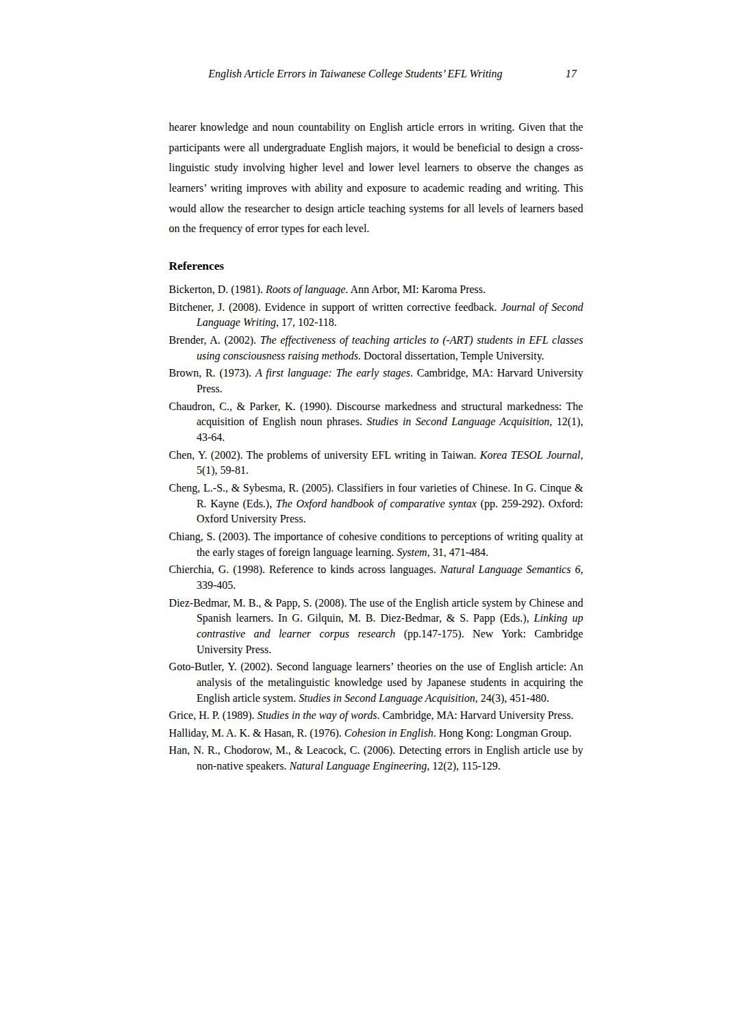English Article Errors in Taiwanese College Students’ EFL Writing 17
hearer knowledge and noun countability on English article errors in writing. Given that the participants were all undergraduate English majors, it would be beneficial to design a cross-linguistic study involving higher level and lower level learners to observe the changes as learners’ writing improves with ability and exposure to academic reading and writing. This would allow the researcher to design article teaching systems for all levels of learners based on the frequency of error types for each level.
References
Bickerton, D. (1981). Roots of language. Ann Arbor, MI: Karoma Press.
Bitchener, J. (2008). Evidence in support of written corrective feedback. Journal of Second Language Writing, 17, 102-118.
Brender, A. (2002). The effectiveness of teaching articles to (-ART) students in EFL classes using consciousness raising methods. Doctoral dissertation, Temple University.
Brown, R. (1973). A first language: The early stages. Cambridge, MA: Harvard University Press.
Chaudron, C., & Parker, K. (1990). Discourse markedness and structural markedness: The acquisition of English noun phrases. Studies in Second Language Acquisition, 12(1), 43-64.
Chen, Y. (2002). The problems of university EFL writing in Taiwan. Korea TESOL Journal, 5(1), 59-81.
Cheng, L.-S., & Sybesma, R. (2005). Classifiers in four varieties of Chinese. In G. Cinque & R. Kayne (Eds.), The Oxford handbook of comparative syntax (pp. 259-292). Oxford: Oxford University Press.
Chiang, S. (2003). The importance of cohesive conditions to perceptions of writing quality at the early stages of foreign language learning. System, 31, 471-484.
Chierchia, G. (1998). Reference to kinds across languages. Natural Language Semantics 6, 339-405.
Diez-Bedmar, M. B., & Papp, S. (2008). The use of the English article system by Chinese and Spanish learners. In G. Gilquin, M. B. Diez-Bedmar, & S. Papp (Eds.), Linking up contrastive and learner corpus research (pp.147-175). New York: Cambridge University Press.
Goto-Butler, Y. (2002). Second language learners’ theories on the use of English article: An analysis of the metalinguistic knowledge used by Japanese students in acquiring the English article system. Studies in Second Language Acquisition, 24(3), 451-480.
Grice, H. P. (1989). Studies in the way of words. Cambridge, MA: Harvard University Press.
Halliday, M. A. K. & Hasan, R. (1976). Cohesion in English. Hong Kong: Longman Group.
Han, N. R., Chodorow, M., & Leacock, C. (2006). Detecting errors in English article use by non-native speakers. Natural Language Engineering, 12(2), 115-129.